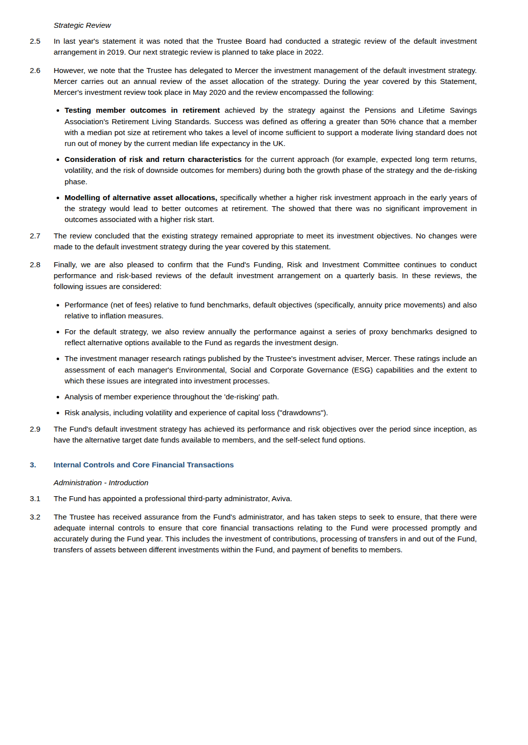Strategic Review
2.5
In last year's statement it was noted that the Trustee Board had conducted a strategic review of the default investment arrangement in 2019. Our next strategic review is planned to take place in 2022.
2.6
However, we note that the Trustee has delegated to Mercer the investment management of the default investment strategy. Mercer carries out an annual review of the asset allocation of the strategy. During the year covered by this Statement, Mercer's investment review took place in May 2020 and the review encompassed the following:
Testing member outcomes in retirement achieved by the strategy against the Pensions and Lifetime Savings Association's Retirement Living Standards. Success was defined as offering a greater than 50% chance that a member with a median pot size at retirement who takes a level of income sufficient to support a moderate living standard does not run out of money by the current median life expectancy in the UK.
Consideration of risk and return characteristics for the current approach (for example, expected long term returns, volatility, and the risk of downside outcomes for members) during both the growth phase of the strategy and the de-risking phase.
Modelling of alternative asset allocations, specifically whether a higher risk investment approach in the early years of the strategy would lead to better outcomes at retirement. The showed that there was no significant improvement in outcomes associated with a higher risk start.
2.7
The review concluded that the existing strategy remained appropriate to meet its investment objectives. No changes were made to the default investment strategy during the year covered by this statement.
2.8
Finally, we are also pleased to confirm that the Fund's Funding, Risk and Investment Committee continues to conduct performance and risk-based reviews of the default investment arrangement on a quarterly basis. In these reviews, the following issues are considered:
Performance (net of fees) relative to fund benchmarks, default objectives (specifically, annuity price movements) and also relative to inflation measures.
For the default strategy, we also review annually the performance against a series of proxy benchmarks designed to reflect alternative options available to the Fund as regards the investment design.
The investment manager research ratings published by the Trustee's investment adviser, Mercer. These ratings include an assessment of each manager's Environmental, Social and Corporate Governance (ESG) capabilities and the extent to which these issues are integrated into investment processes.
Analysis of member experience throughout the 'de-risking' path.
Risk analysis, including volatility and experience of capital loss ("drawdowns").
2.9
The Fund's default investment strategy has achieved its performance and risk objectives over the period since inception, as have the alternative target date funds available to members, and the self-select fund options.
3. Internal Controls and Core Financial Transactions
Administration - Introduction
3.1
The Fund has appointed a professional third-party administrator, Aviva.
3.2
The Trustee has received assurance from the Fund's administrator, and has taken steps to seek to ensure, that there were adequate internal controls to ensure that core financial transactions relating to the Fund were processed promptly and accurately during the Fund year. This includes the investment of contributions, processing of transfers in and out of the Fund, transfers of assets between different investments within the Fund, and payment of benefits to members.